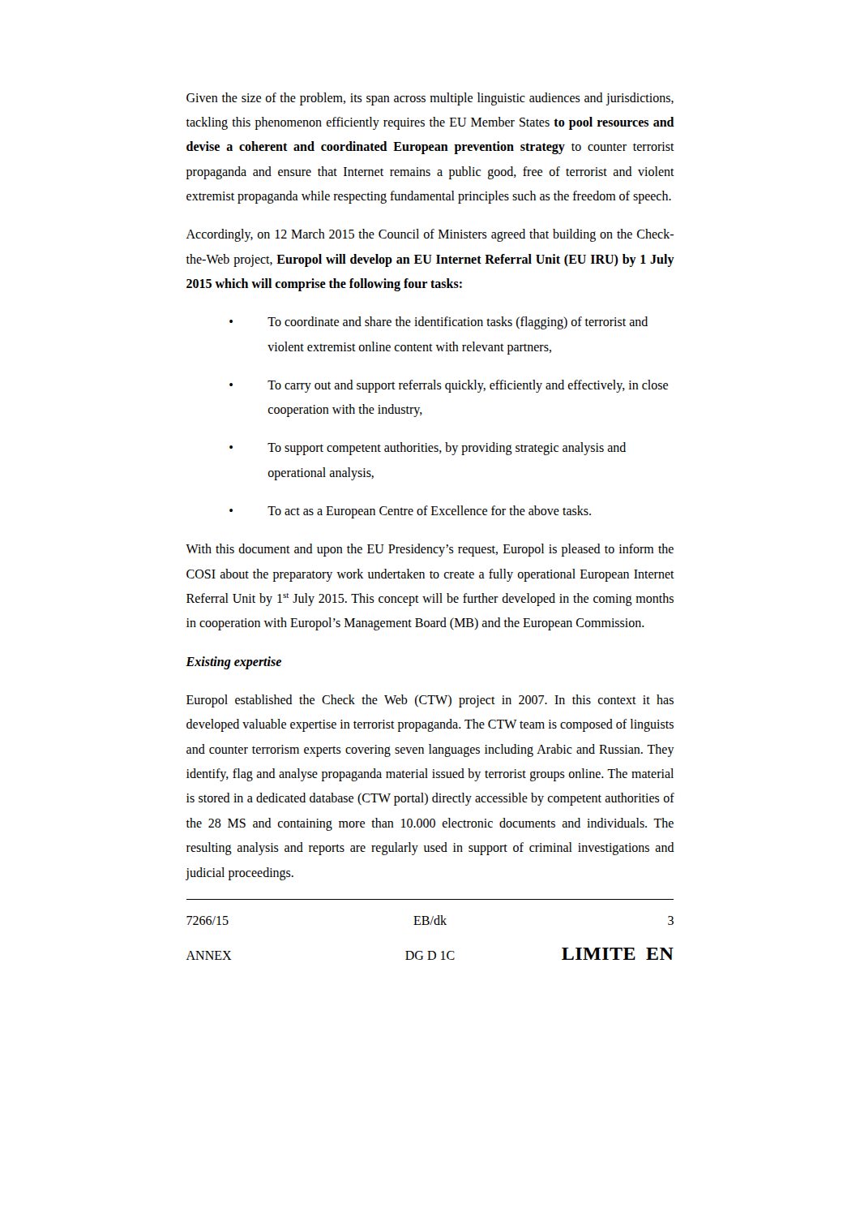Given the size of the problem, its span across multiple linguistic audiences and jurisdictions, tackling this phenomenon efficiently requires the EU Member States to pool resources and devise a coherent and coordinated European prevention strategy to counter terrorist propaganda and ensure that Internet remains a public good, free of terrorist and violent extremist propaganda while respecting fundamental principles such as the freedom of speech.
Accordingly, on 12 March 2015 the Council of Ministers agreed that building on the Check-the-Web project, Europol will develop an EU Internet Referral Unit (EU IRU) by 1 July 2015 which will comprise the following four tasks:
To coordinate and share the identification tasks (flagging) of terrorist and violent extremist online content with relevant partners,
To carry out and support referrals quickly, efficiently and effectively, in close cooperation with the industry,
To support competent authorities, by providing strategic analysis and operational analysis,
To act as a European Centre of Excellence for the above tasks.
With this document and upon the EU Presidency’s request, Europol is pleased to inform the COSI about the preparatory work undertaken to create a fully operational European Internet Referral Unit by 1st July 2015. This concept will be further developed in the coming months in cooperation with Europol’s Management Board (MB) and the European Commission.
Existing expertise
Europol established the Check the Web (CTW) project in 2007. In this context it has developed valuable expertise in terrorist propaganda. The CTW team is composed of linguists and counter terrorism experts covering seven languages including Arabic and Russian. They identify, flag and analyse propaganda material issued by terrorist groups online. The material is stored in a dedicated database (CTW portal) directly accessible by competent authorities of the 28 MS and containing more than 10.000 electronic documents and individuals. The resulting analysis and reports are regularly used in support of criminal investigations and judicial proceedings.
7266/15
EB/dk
3
ANNEX
DG D 1C
LIMITE EN